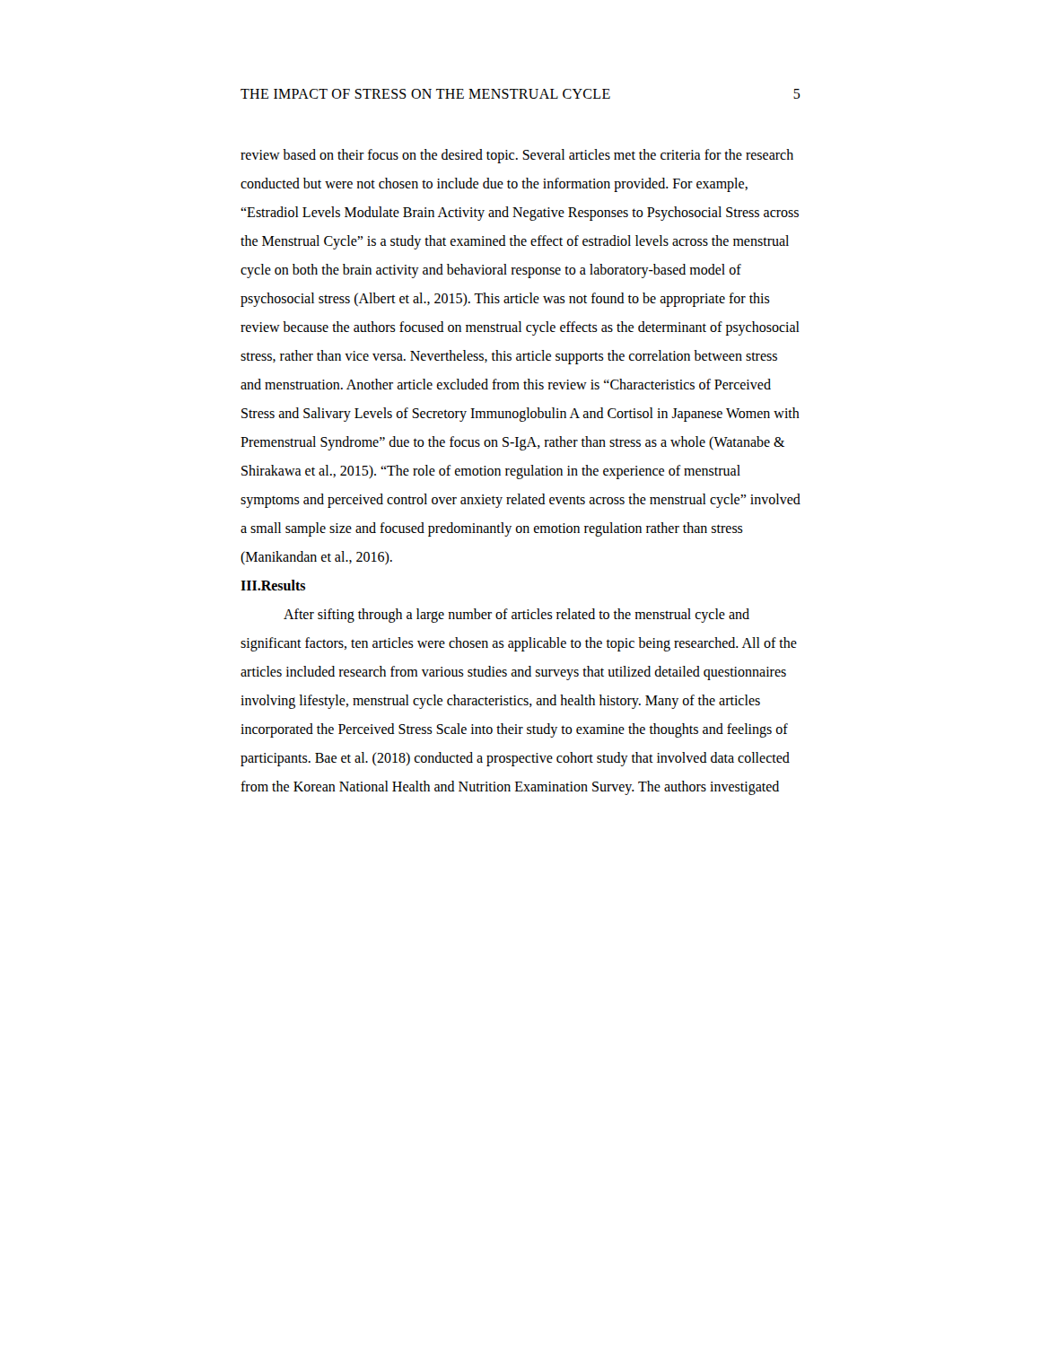The Impact of Stress on the Menstrual Cycle 5
review based on their focus on the desired topic. Several articles met the criteria for the research conducted but were not chosen to include due to the information provided. For example, “Estradiol Levels Modulate Brain Activity and Negative Responses to Psychosocial Stress across the Menstrual Cycle” is a study that examined the effect of estradiol levels across the menstrual cycle on both the brain activity and behavioral response to a laboratory-based model of psychosocial stress (Albert et al., 2015). This article was not found to be appropriate for this review because the authors focused on menstrual cycle effects as the determinant of psychosocial stress, rather than vice versa. Nevertheless, this article supports the correlation between stress and menstruation. Another article excluded from this review is “Characteristics of Perceived Stress and Salivary Levels of Secretory Immunoglobulin A and Cortisol in Japanese Women with Premenstrual Syndrome” due to the focus on S-IgA, rather than stress as a whole (Watanabe & Shirakawa et al., 2015). “The role of emotion regulation in the experience of menstrual symptoms and perceived control over anxiety related events across the menstrual cycle” involved a small sample size and focused predominantly on emotion regulation rather than stress (Manikandan et al., 2016).
III.Results
After sifting through a large number of articles related to the menstrual cycle and significant factors, ten articles were chosen as applicable to the topic being researched. All of the articles included research from various studies and surveys that utilized detailed questionnaires involving lifestyle, menstrual cycle characteristics, and health history. Many of the articles incorporated the Perceived Stress Scale into their study to examine the thoughts and feelings of participants. Bae et al. (2018) conducted a prospective cohort study that involved data collected from the Korean National Health and Nutrition Examination Survey. The authors investigated